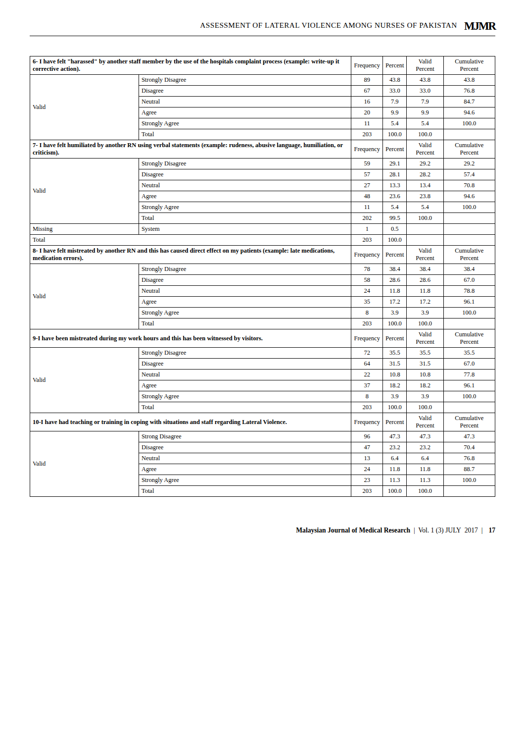ASSESSMENT OF LATERAL VIOLENCE AMONG NURSES OF PAKISTAN MJMR
| 6- I have felt "harassed" by another staff member by the use of the hospitals complaint process (example: write-up it corrective action). | Frequency | Percent | Valid Percent | Cumulative Percent |
| Valid | Strongly Disagree | 89 | 43.8 | 43.8 | 43.8 |
| Disagree | 67 | 33.0 | 33.0 | 76.8 |
| Neutral | 16 | 7.9 | 7.9 | 84.7 |
| Agree | 20 | 9.9 | 9.9 | 94.6 |
| Strongly Agree | 11 | 5.4 | 5.4 | 100.0 |
| Total | 203 | 100.0 | 100.0 | |
| 7- I have felt humiliated by another RN using verbal statements (example: rudeness, abusive language, humiliation, or criticism). | Frequency | Percent | Valid Percent | Cumulative Percent |
| Valid | Strongly Disagree | 59 | 29.1 | 29.2 | 29.2 |
| Disagree | 57 | 28.1 | 28.2 | 57.4 |
| Neutral | 27 | 13.3 | 13.4 | 70.8 |
| Agree | 48 | 23.6 | 23.8 | 94.6 |
| Strongly Agree | 11 | 5.4 | 5.4 | 100.0 |
| Total | 202 | 99.5 | 100.0 | |
| Missing | System | 1 | 0.5 | | |
| Total | 203 | 100.0 | | |
| 8- I have felt mistreated by another RN and this has caused direct effect on my patients (example: late medications, medication errors). | Frequency | Percent | Valid Percent | Cumulative Percent |
| Valid | Strongly Disagree | 78 | 38.4 | 38.4 | 38.4 |
| Disagree | 58 | 28.6 | 28.6 | 67.0 |
| Neutral | 24 | 11.8 | 11.8 | 78.8 |
| Agree | 35 | 17.2 | 17.2 | 96.1 |
| Strongly Agree | 8 | 3.9 | 3.9 | 100.0 |
| Total | 203 | 100.0 | 100.0 | |
| 9-I have been mistreated during my work hours and this has been witnessed by visitors. | Frequency | Percent | Valid Percent | Cumulative Percent |
| Valid | Strongly Disagree | 72 | 35.5 | 35.5 | 35.5 |
| Disagree | 64 | 31.5 | 31.5 | 67.0 |
| Neutral | 22 | 10.8 | 10.8 | 77.8 |
| Agree | 37 | 18.2 | 18.2 | 96.1 |
| Strongly Agree | 8 | 3.9 | 3.9 | 100.0 |
| Total | 203 | 100.0 | 100.0 | |
| 10-I have had teaching or training in coping with situations and staff regarding Lateral Violence. | Frequency | Percent | Valid Percent | Cumulative Percent |
| Valid | Strong Disagree | 96 | 47.3 | 47.3 | 47.3 |
| Disagree | 47 | 23.2 | 23.2 | 70.4 |
| Neutral | 13 | 6.4 | 6.4 | 76.8 |
| Agree | 24 | 11.8 | 11.8 | 88.7 |
| Strongly Agree | 23 | 11.3 | 11.3 | 100.0 |
| Total | 203 | 100.0 | 100.0 | |
Malaysian Journal of Medical Research | Vol. 1 (3) JULY 2017 |17